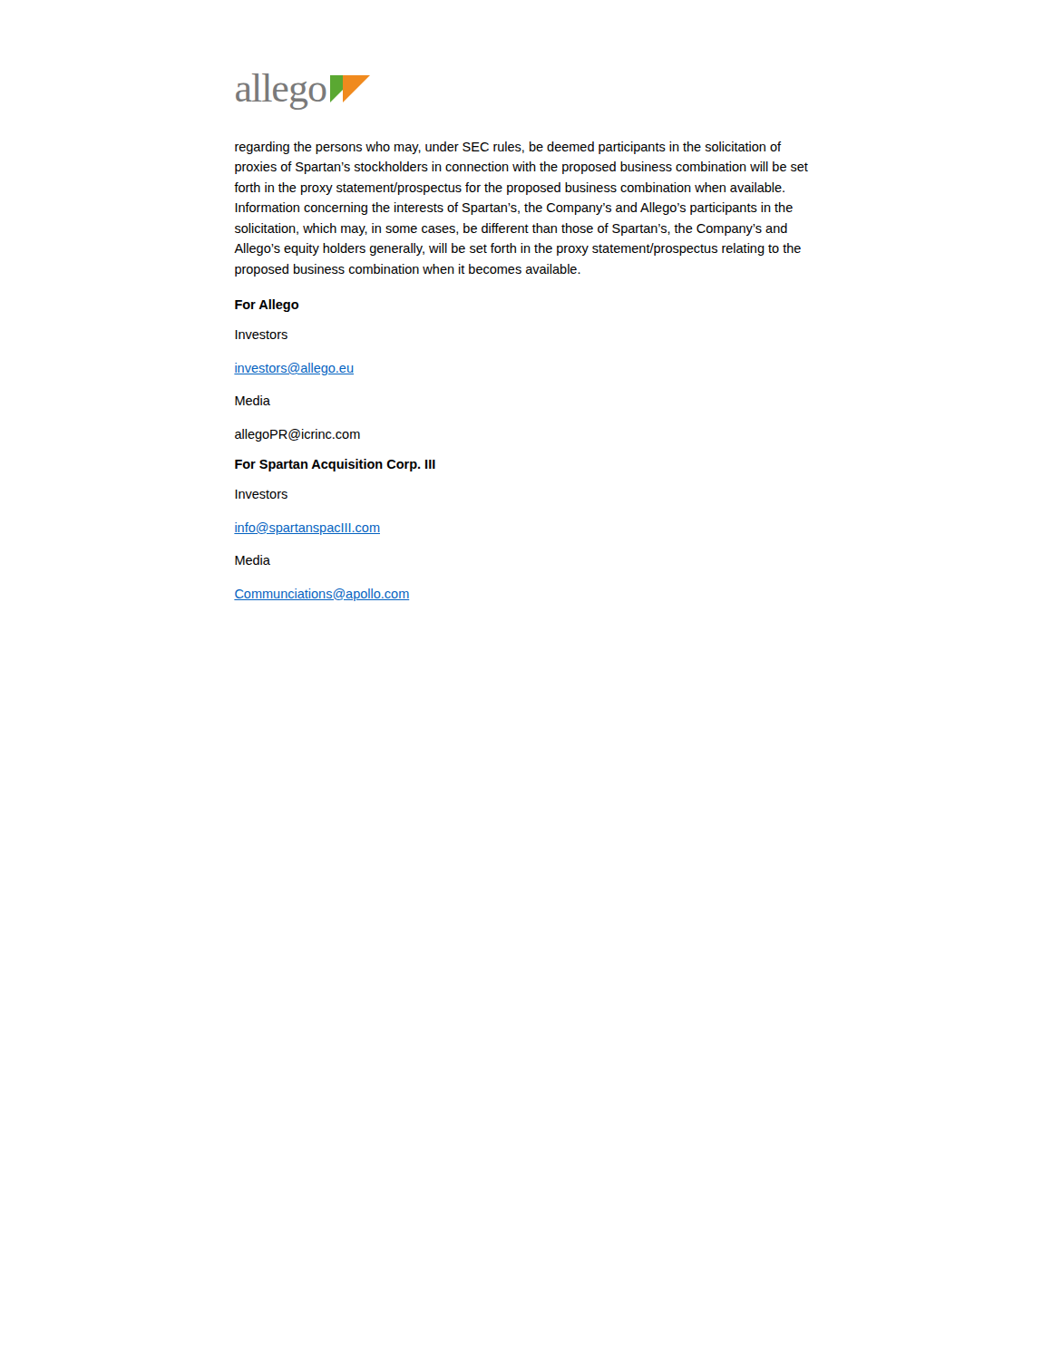allego
regarding the persons who may, under SEC rules, be deemed participants in the solicitation of proxies of Spartan’s stockholders in connection with the proposed business combination will be set forth in the proxy statement/prospectus for the proposed business combination when available. Information concerning the interests of Spartan’s, the Company’s and Allego’s participants in the solicitation, which may, in some cases, be different than those of Spartan’s, the Company’s and Allego’s equity holders generally, will be set forth in the proxy statement/prospectus relating to the proposed business combination when it becomes available.
For Allego
Investors
investors@allego.eu
Media
allegoPR@icrinc.com
For Spartan Acquisition Corp. III
Investors
info@spartanspacIII.com
Media
Communciations@apollo.com